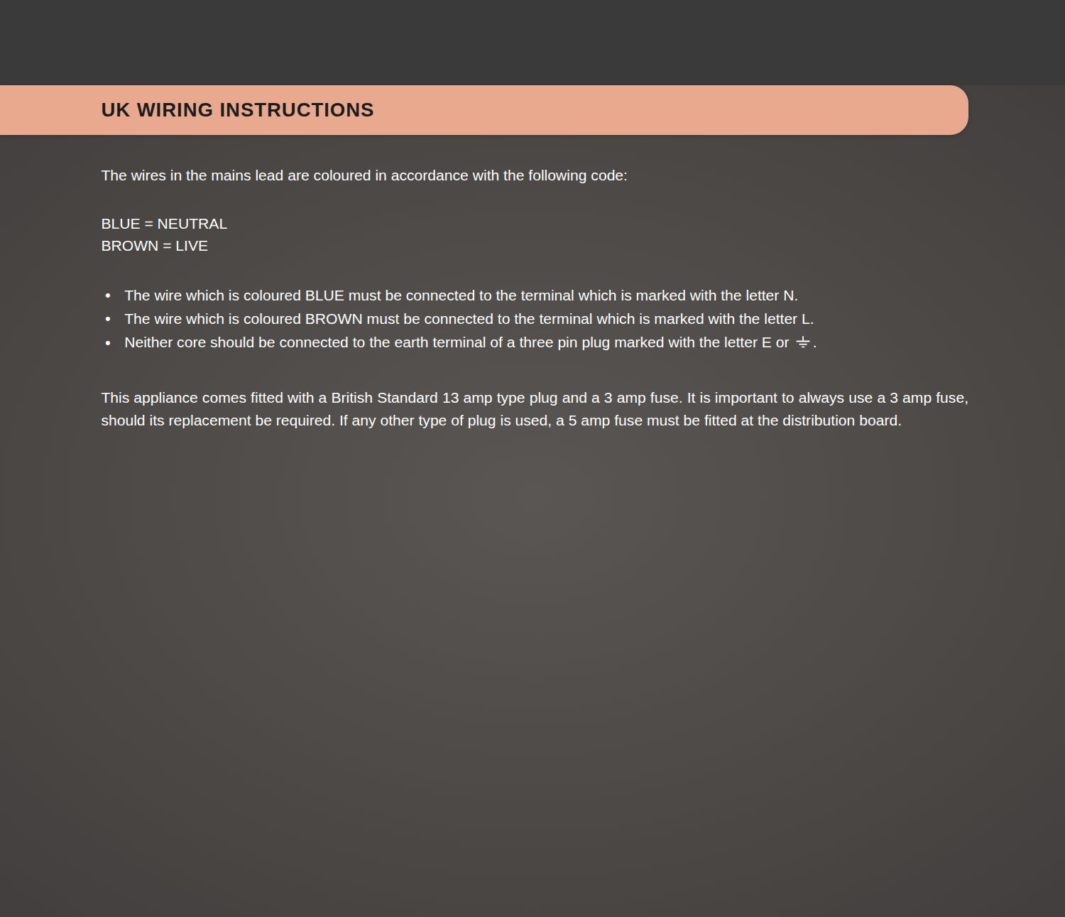UK WIRING INSTRUCTIONS
The wires in the mains lead are coloured in accordance with the following code:
BLUE = NEUTRAL
BROWN = LIVE
The wire which is coloured BLUE must be connected to the terminal which is marked with the letter N.
The wire which is coloured BROWN must be connected to the terminal which is marked with the letter L.
Neither core should be connected to the earth terminal of a three pin plug marked with the letter E or .
This appliance comes fitted with a British Standard 13 amp type plug and a 3 amp fuse. It is important to always use a 3 amp fuse, should its replacement be required. If any other type of plug is used, a 5 amp fuse must be fitted at the distribution board.